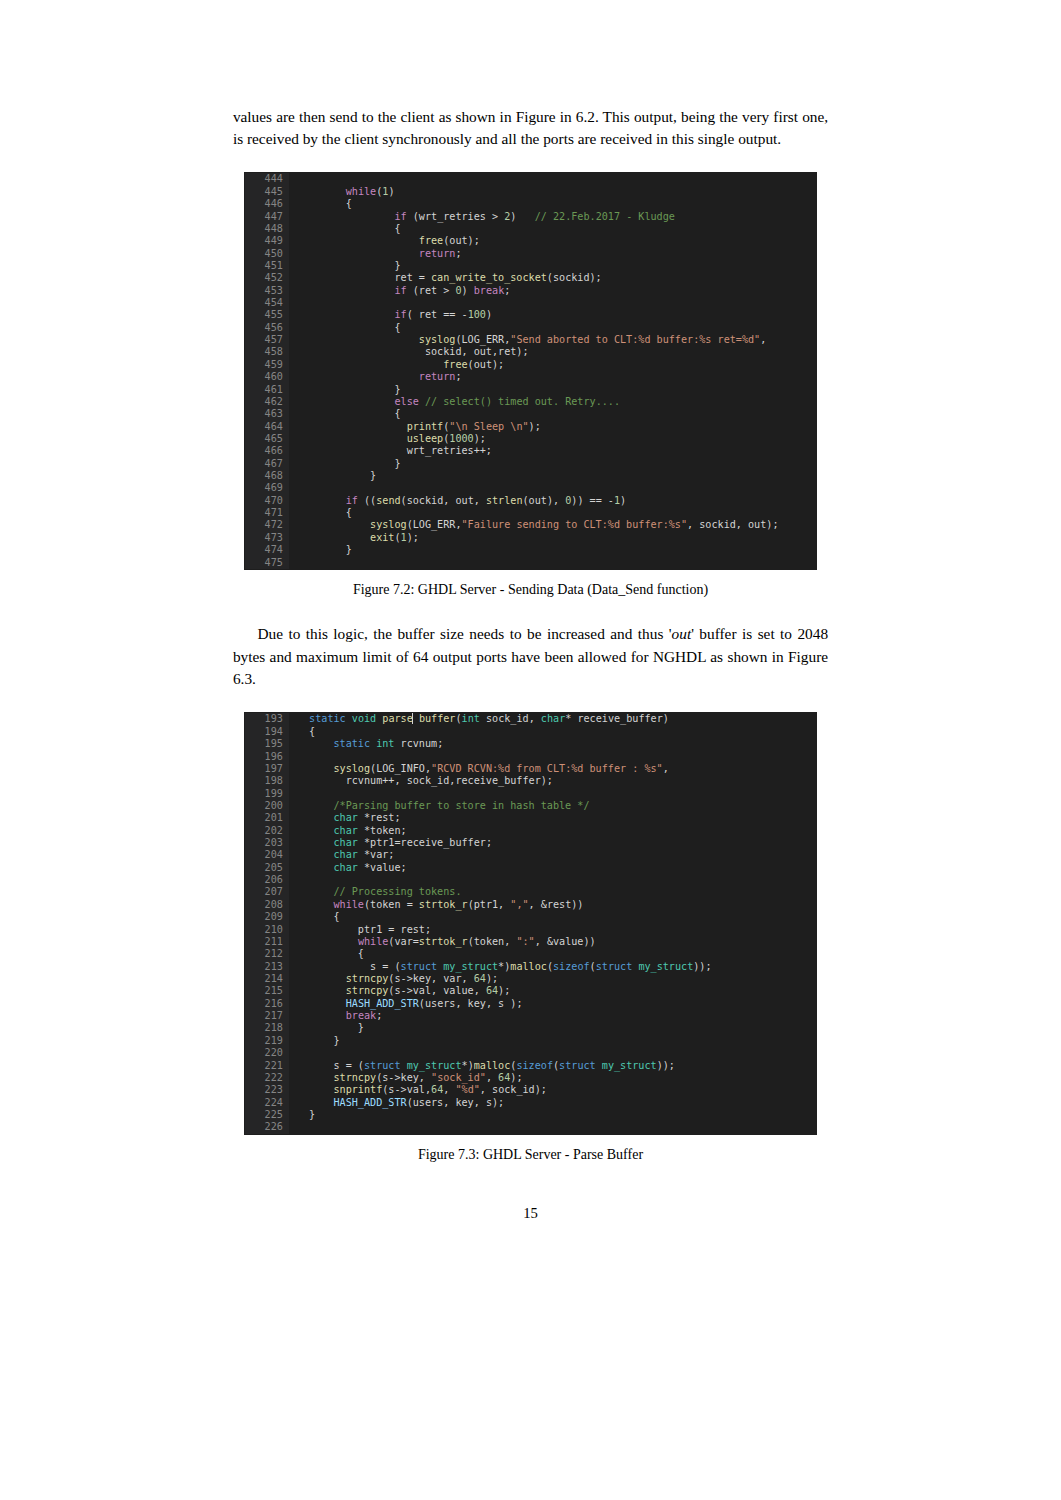values are then send to the client as shown in Figure in 6.2. This output, being the very first one, is received by the client synchronously and all the ports are received in this single output.
| 444 | |
| 445 | while ( 1 ) |
| 446 | { |
| 447 | if (wrt_retries > 2 ) // 22.Feb.2017 - Kludge |
| 448 | { |
| 449 | free (out); |
| 450 | return ; |
| 451 | } |
| 452 | ret = can_write_to_socket (sockid); |
| 453 | if (ret > 0 ) break ; |
| 454 | |
| 455 | if ( ret == - 100 ) |
| 456 | { |
| 457 | syslog (LOG_ERR, "Send aborted to CLT:%d buffer:%s ret=%d" , |
| 458 | sockid, out,ret); |
| 459 | free (out); |
| 460 | return ; |
| 461 | } |
| 462 | else // select() timed out. Retry.... |
| 463 | { |
| 464 | printf ( "\n Sleep \n" ); |
| 465 | usleep ( 1000 ); |
| 466 | wrt_retries++; |
| 467 | } |
| 468 | } |
| 469 | |
| 470 | if (( send (sockid, out, strlen (out), 0 )) == - 1 ) |
| 471 | { |
| 472 | syslog (LOG_ERR, "Failure sending to CLT:%d buffer:%s" , sockid, out); |
| 473 | exit ( 1 ); |
| 474 | } |
| 475 | |
Figure 7.2: GHDL Server - Sending Data (Data_Send function)
Due to this logic, the buffer size needs to be increased and thus 'out' buffer is set to 2048 bytes and maximum limit of 64 output ports have been allowed for NGHDL as shown in Figure 6.3.
| 193 | static void parse buffer ( int sock_id, char * receive_buffer) |
| 194 | { |
| 195 | static int rcvnum; |
| 196 | |
| 197 | syslog (LOG_INFO, "RCVD RCVN:%d from CLT:%d buffer : %s" , |
| 198 | rcvnum++, sock_id,receive_buffer); |
| 199 | |
| 200 | /*Parsing buffer to store in hash table */ |
| 201 | char *rest; |
| 202 | char *token; |
| 203 | char *ptr1=receive_buffer; |
| 204 | char *var; |
| 205 | char *value; |
| 206 | |
| 207 | // Processing tokens. |
| 208 | while (token = strtok_r (ptr1, "," , &rest)) |
| 209 | { |
| 210 | ptr1 = rest; |
| 211 | while (var= strtok_r (token, ":" , &value)) |
| 212 | { |
| 213 | s = ( struct my_struct *) malloc ( sizeof ( struct my_struct )); |
| 214 | strncpy (s->key, var, 64 ); |
| 215 | strncpy (s->val, value, 64 ); |
| 216 | HASH_ADD_STR (users, key, s ); |
| 217 | break ; |
| 218 | } |
| 219 | } |
| 220 | |
| 221 | s = ( struct my_struct *) malloc ( sizeof ( struct my_struct )); |
| 222 | strncpy (s->key, "sock_id" , 64 ); |
| 223 | snprintf (s->val, 64 , "%d" , sock_id); |
| 224 | HASH_ADD_STR (users, key, s); |
| 225 | } |
| 226 | |
Figure 7.3: GHDL Server - Parse Buffer
15